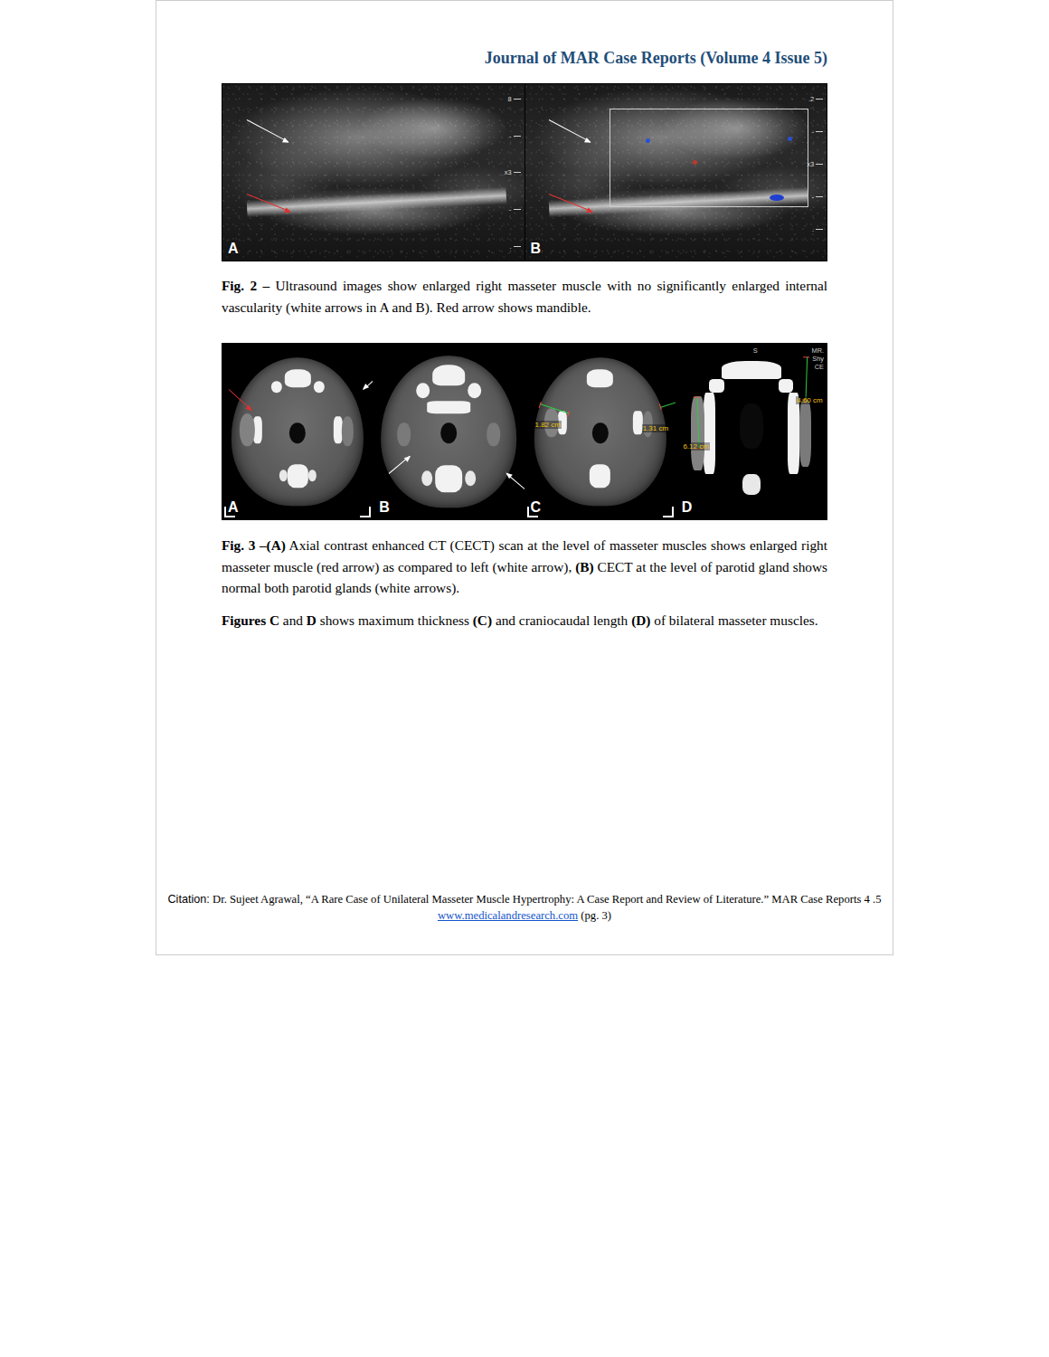Journal of MAR Case Reports (Volume 4 Issue 5)
8
-
x3
-
.
A
.2
-
x3
-
.
B
Fig. 2 – Ultrasound images show enlarged right masseter muscle with no significantly enlarged internal vascularity (white arrows in A and B). Red arrow shows mandible.
A
B
1.82 cm
1.31 cm
C
MR.
Shy
CE
S
6.12 cm
4.60 cm
D
Fig. 3 –(A) Axial contrast enhanced CT (CECT) scan at the level of masseter muscles shows enlarged right masseter muscle (red arrow) as compared to left (white arrow), (B) CECT at the level of parotid gland shows normal both parotid glands (white arrows).
Figures C and D shows maximum thickness (C) and craniocaudal length (D) of bilateral masseter muscles.
Citation: Dr. Sujeet Agrawal, “A Rare Case of Unilateral Masseter Muscle Hypertrophy: A Case Report and Review of Literature.” MAR Case Reports 4 .5
www.medicalandresearch.com (pg. 3)